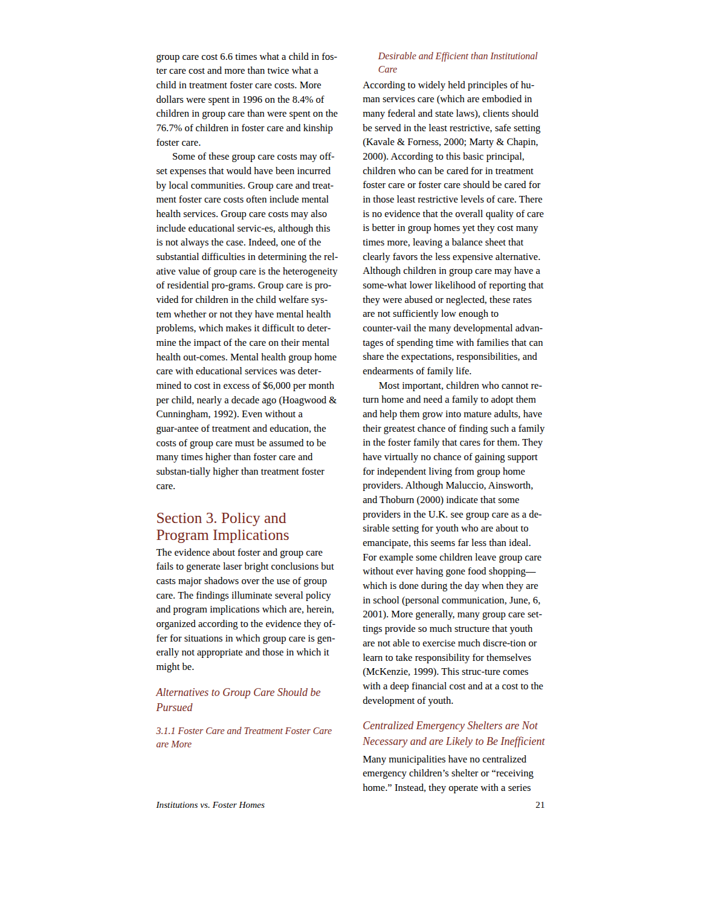group care cost 6.6 times what a child in foster care cost and more than twice what a child in treatment foster care costs. More dollars were spent in 1996 on the 8.4% of children in group care than were spent on the 76.7% of children in foster care and kinship foster care.
Some of these group care costs may offset expenses that would have been incurred by local communities. Group care and treatment foster care costs often include mental health services. Group care costs may also include educational servic‑es, although this is not always the case. Indeed, one of the substantial difficulties in determining the relative value of group care is the heterogeneity of residential pro‑grams. Group care is provided for children in the child welfare system whether or not they have mental health problems, which makes it difficult to determine the impact of the care on their mental health out‑comes. Mental health group home care with educational services was determined to cost in excess of $6,000 per month per child, nearly a decade ago (Hoagwood & Cunningham, 1992). Even without a guar‑antee of treatment and education, the costs of group care must be assumed to be many times higher than foster care and substan‑tially higher than treatment foster care.
Section 3. Policy and Program Implications
The evidence about foster and group care fails to generate laser bright conclusions but casts major shadows over the use of group care. The findings illuminate several policy and program implications which are, herein, organized according to the evidence they offer for situations in which group care is generally not appropriate and those in which it might be.
Alternatives to Group Care Should be Pursued
3.1.1 Foster Care and Treatment Foster Care are More Desirable and Efficient than Institutional Care
According to widely held principles of human services care (which are embodied in many federal and state laws), clients should be served in the least restrictive, safe setting (Kavale & Forness, 2000; Marty & Chapin, 2000). According to this basic principal, children who can be cared for in treatment foster care or foster care should be cared for in those least restrictive levels of care. There is no evidence that the overall quality of care is better in group homes yet they cost many times more, leaving a balance sheet that clearly favors the less expensive alternative. Although children in group care may have a some‑what lower likelihood of reporting that they were abused or neglected, these rates are not sufficiently low enough to counter‑vail the many developmental advantages of spending time with families that can share the expectations, responsibilities, and endearments of family life.
Most important, children who cannot return home and need a family to adopt them and help them grow into mature adults, have their greatest chance of finding such a family in the foster family that cares for them. They have virtually no chance of gaining support for independent living from group home providers. Although Maluccio, Ainsworth, and Thoburn (2000) indicate that some providers in the U.K. see group care as a desirable setting for youth who are about to emancipate, this seems far less than ideal. For example some children leave group care without ever having gone food shopping—which is done during the day when they are in school (personal communication, June, 6, 2001). More generally, many group care settings provide so much structure that youth are not able to exercise much discre‑tion or learn to take responsibility for themselves (McKenzie, 1999). This struc‑ture comes with a deep financial cost and at a cost to the development of youth.
Centralized Emergency Shelters are Not Necessary and are Likely to Be Inefficient
Many municipalities have no centralized emergency children’s shelter or “receiving home.” Instead, they operate with a series
Institutions vs. Foster Homes 21